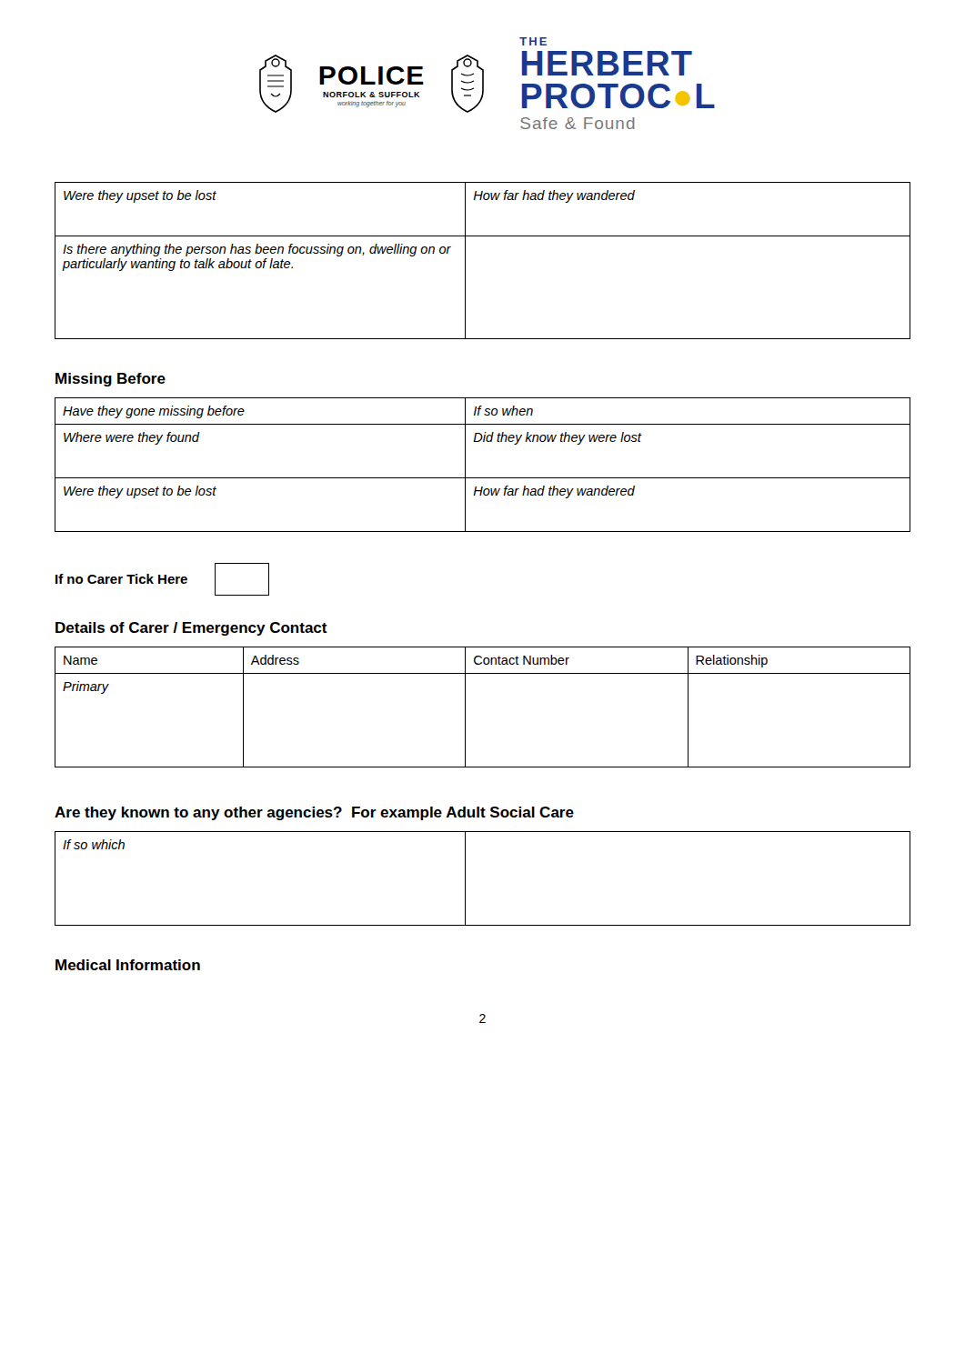POLICE
NORFOLK & SUFFOLK
working together for you
THE
HERBERT
PROTOC●L
Safe & Found
| Were they upset to be lost | How far had they wandered |
| Is there anything the person has been focussing on, dwelling on or particularly wanting to talk about of late. | |
Missing Before
| Have they gone missing before | If so when |
| Where were they found | Did they know they were lost |
| Were they upset to be lost | How far had they wandered |
If no Carer Tick Here
Details of Carer / Emergency Contact
| Name | Address | Contact Number | Relationship |
| --- | --- | --- | --- |
| Primary | | | |
Are they known to any other agencies? For example Adult Social Care
| If so which | |
Medical Information
2